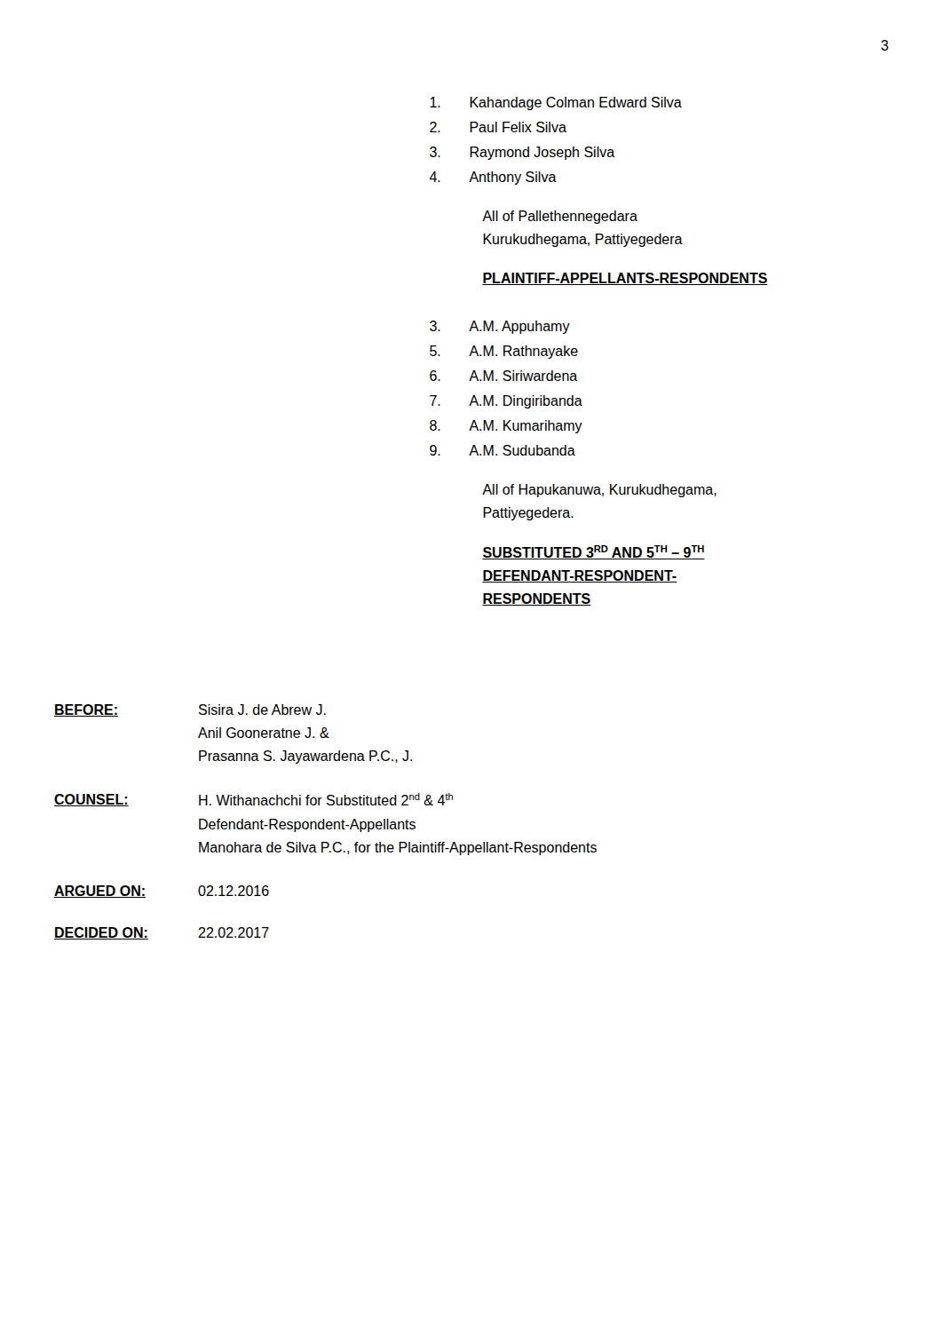3
1. Kahandage Colman Edward Silva
2. Paul Felix Silva
3. Raymond Joseph Silva
4. Anthony Silva
All of Pallethennegedara
Kurukudhegama, Pattiyegedera
PLAINTIFF-APPELLANTS-RESPONDENTS
3. A.M. Appuhamy
5. A.M. Rathnayake
6. A.M. Siriwardena
7. A.M. Dingiribanda
8. A.M. Kumarihamy
9. A.M. Sudubanda
All of Hapukanuwa, Kurukudhegama,
Pattiyegedera.
SUBSTITUTED 3RD AND 5TH – 9TH
DEFENDANT-RESPONDENT-
RESPONDENTS
| BEFORE: | Sisira J. de Abrew J. Anil Gooneratne J. & Prasanna S. Jayawardena P.C., J. |
| COUNSEL: | H. Withanachchi for Substituted 2 nd & 4 th Defendant-Respondent-Appellants Manohara de Silva P.C., for the Plaintiff-Appellant-Respondents |
| ARGUED ON: | 02.12.2016 |
| DECIDED ON: | 22.02.2017 |